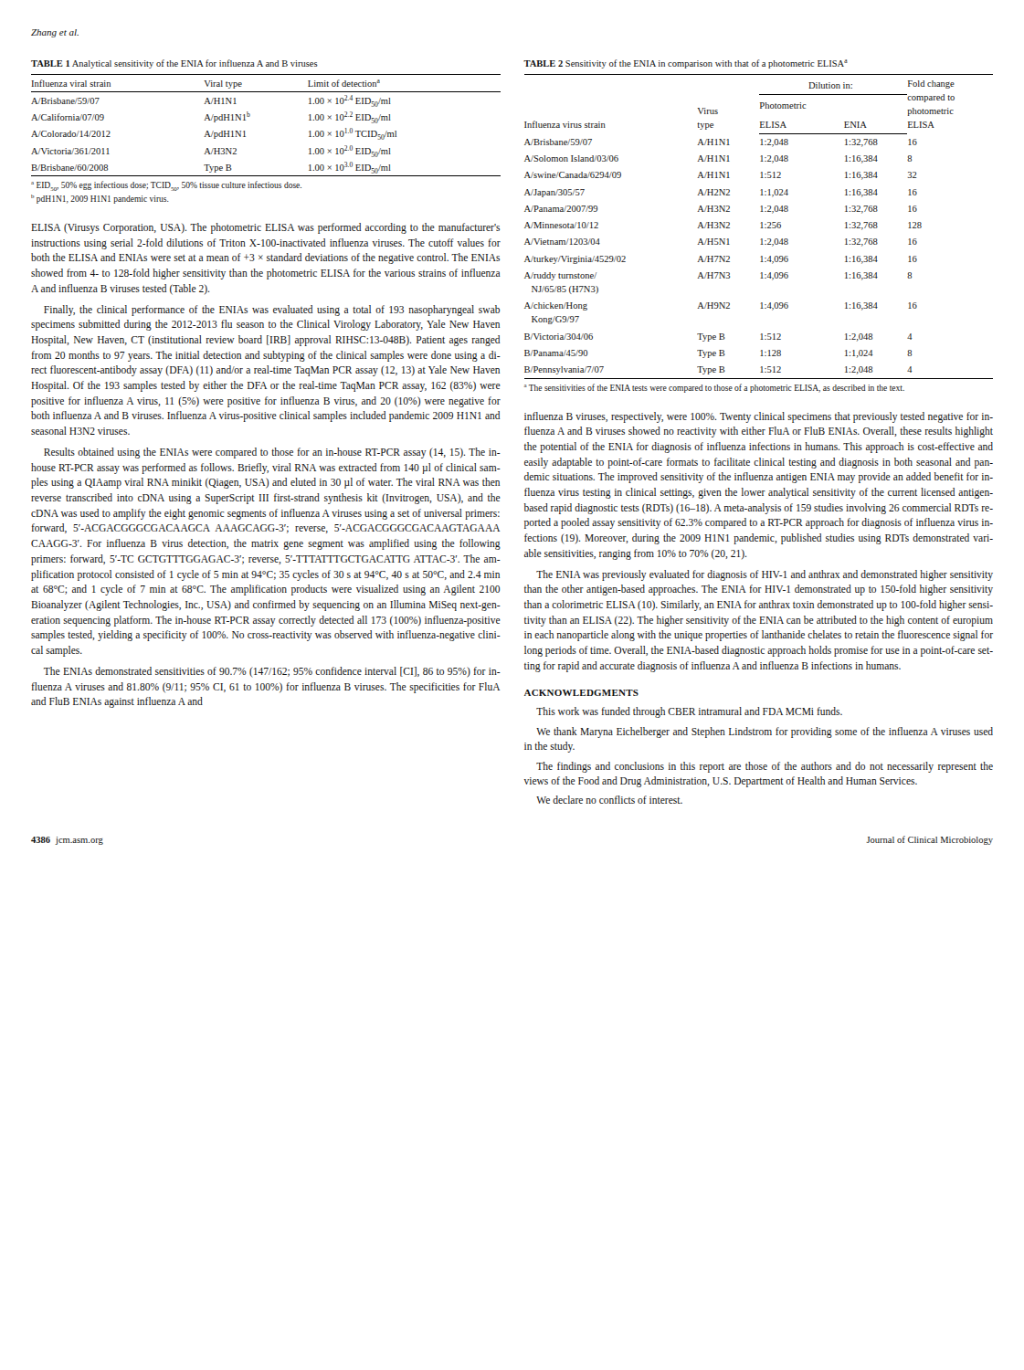Zhang et al.
TABLE 1 Analytical sensitivity of the ENIA for influenza A and B viruses
| Influenza viral strain | Viral type | Limit of detection a |
| --- | --- | --- |
| A/Brisbane/59/07 | A/H1N1 | 1.00 × 10 2.4 EID 50 /ml |
| A/California/07/09 | A/pdH1N1 b | 1.00 × 10 2.2 EID 50 /ml |
| A/Colorado/14/2012 | A/pdH1N1 | 1.00 × 10 1.0 TCID 50 /ml |
| A/Victoria/361/2011 | A/H3N2 | 1.00 × 10 2.0 EID 50 /ml |
| B/Brisbane/60/2008 | Type B | 1.00 × 10 3.0 EID 50 /ml |
a EID50, 50% egg infectious dose; TCID50, 50% tissue culture infectious dose.
b pdH1N1, 2009 H1N1 pandemic virus.
ELISA (Virusys Corporation, USA). The photometric ELISA was performed according to the manufacturer's instructions using serial 2-fold dilutions of Triton X-100-inactivated influenza viruses. The cutoff values for both the ELISA and ENIAs were set at a mean of +3 × standard deviations of the negative control. The ENIAs showed from 4- to 128-fold higher sensitivity than the photometric ELISA for the various strains of influenza A and influenza B viruses tested (Table 2).
Finally, the clinical performance of the ENIAs was evaluated using a total of 193 nasopharyngeal swab specimens submitted during the 2012-2013 flu season to the Clinical Virology Laboratory, Yale New Haven Hospital, New Haven, CT (institutional review board [IRB] approval RIHSC:13-048B). Patient ages ranged from 20 months to 97 years. The initial detection and subtyping of the clinical samples were done using a direct fluorescent-antibody assay (DFA) (11) and/or a real-time TaqMan PCR assay (12, 13) at Yale New Haven Hospital. Of the 193 samples tested by either the DFA or the real-time TaqMan PCR assay, 162 (83%) were positive for influenza A virus, 11 (5%) were positive for influenza B virus, and 20 (10%) were negative for both influenza A and B viruses. Influenza A virus-positive clinical samples included pandemic 2009 H1N1 and seasonal H3N2 viruses.
Results obtained using the ENIAs were compared to those for an in-house RT-PCR assay (14, 15). The in-house RT-PCR assay was performed as follows. Briefly, viral RNA was extracted from 140 µl of clinical samples using a QIAamp viral RNA minikit (Qiagen, USA) and eluted in 30 µl of water. The viral RNA was then reverse transcribed into cDNA using a SuperScript III first-strand synthesis kit (Invitrogen, USA), and the cDNA was used to amplify the eight genomic segments of influenza A viruses using a set of universal primers: forward, 5′-ACGACGGGCGACAAGCA AAAGCAGG-3′; reverse, 5′-ACGACGGGCGACAAGTAGAAA CAAGG-3′. For influenza B virus detection, the matrix gene segment was amplified using the following primers: forward, 5′-TC GCTGTTTGGAGAC-3′; reverse, 5′-TTTATTTGCTGACATTG ATTAC-3′. The amplification protocol consisted of 1 cycle of 5 min at 94°C; 35 cycles of 30 s at 94°C, 40 s at 50°C, and 2.4 min at 68°C; and 1 cycle of 7 min at 68°C. The amplification products were visualized using an Agilent 2100 Bioanalyzer (Agilent Technologies, Inc., USA) and confirmed by sequencing on an Illumina MiSeq next-generation sequencing platform. The in-house RT-PCR assay correctly detected all 173 (100%) influenza-positive samples tested, yielding a specificity of 100%. No cross-reactivity was observed with influenza-negative clinical samples.
The ENIAs demonstrated sensitivities of 90.7% (147/162; 95% confidence interval [CI], 86 to 95%) for influenza A viruses and 81.80% (9/11; 95% CI, 61 to 100%) for influenza B viruses. The specificities for FluA and FluB ENIAs against influenza A and
TABLE 2 Sensitivity of the ENIA in comparison with that of a photometric ELISA a
| Influenza virus strain | Virus type | Dilution in: | Fold change compared to photometric ELISA |
| --- | --- | --- | --- |
| Photometric | |
| ELISA | ENIA |
| A/Brisbane/59/07 | A/H1N1 | 1:2,048 | 1:32,768 | 16 |
| A/Solomon Island/03/06 | A/H1N1 | 1:2,048 | 1:16,384 | 8 |
| A/swine/Canada/6294/09 | A/H1N1 | 1:512 | 1:16,384 | 32 |
| A/Japan/305/57 | A/H2N2 | 1:1,024 | 1:16,384 | 16 |
| A/Panama/2007/99 | A/H3N2 | 1:2,048 | 1:32,768 | 16 |
| A/Minnesota/10/12 | A/H3N2 | 1:256 | 1:32,768 | 128 |
| A/Vietnam/1203/04 | A/H5N1 | 1:2,048 | 1:32,768 | 16 |
| A/turkey/Virginia/4529/02 | A/H7N2 | 1:4,096 | 1:16,384 | 16 |
| A/ruddy turnstone/ NJ/65/85 (H7N3) | A/H7N3 | 1:4,096 | 1:16,384 | 8 |
| A/chicken/Hong Kong/G9/97 | A/H9N2 | 1:4,096 | 1:16,384 | 16 |
| B/Victoria/304/06 | Type B | 1:512 | 1:2,048 | 4 |
| B/Panama/45/90 | Type B | 1:128 | 1:1,024 | 8 |
| B/Pennsylvania/7/07 | Type B | 1:512 | 1:2,048 | 4 |
a The sensitivities of the ENIA tests were compared to those of a photometric ELISA, as described in the text.
influenza B viruses, respectively, were 100%. Twenty clinical specimens that previously tested negative for influenza A and B viruses showed no reactivity with either FluA or FluB ENIAs. Overall, these results highlight the potential of the ENIA for diagnosis of influenza infections in humans. This approach is cost-effective and easily adaptable to point-of-care formats to facilitate clinical testing and diagnosis in both seasonal and pandemic situations. The improved sensitivity of the influenza antigen ENIA may provide an added benefit for influenza virus testing in clinical settings, given the lower analytical sensitivity of the current licensed antigen-based rapid diagnostic tests (RDTs) (16–18). A meta-analysis of 159 studies involving 26 commercial RDTs reported a pooled assay sensitivity of 62.3% compared to a RT-PCR approach for diagnosis of influenza virus infections (19). Moreover, during the 2009 H1N1 pandemic, published studies using RDTs demonstrated variable sensitivities, ranging from 10% to 70% (20, 21).
The ENIA was previously evaluated for diagnosis of HIV-1 and anthrax and demonstrated higher sensitivity than the other antigen-based approaches. The ENIA for HIV-1 demonstrated up to 150-fold higher sensitivity than a colorimetric ELISA (10). Similarly, an ENIA for anthrax toxin demonstrated up to 100-fold higher sensitivity than an ELISA (22). The higher sensitivity of the ENIA can be attributed to the high content of europium in each nanoparticle along with the unique properties of lanthanide chelates to retain the fluorescence signal for long periods of time. Overall, the ENIA-based diagnostic approach holds promise for use in a point-of-care setting for rapid and accurate diagnosis of influenza A and influenza B infections in humans.
ACKNOWLEDGMENTS
This work was funded through CBER intramural and FDA MCMi funds.
We thank Maryna Eichelberger and Stephen Lindstrom for providing some of the influenza A viruses used in the study.
The findings and conclusions in this report are those of the authors and do not necessarily represent the views of the Food and Drug Administration, U.S. Department of Health and Human Services.
We declare no conflicts of interest.
4386
jcm.asm.org
Journal of Clinical Microbiology